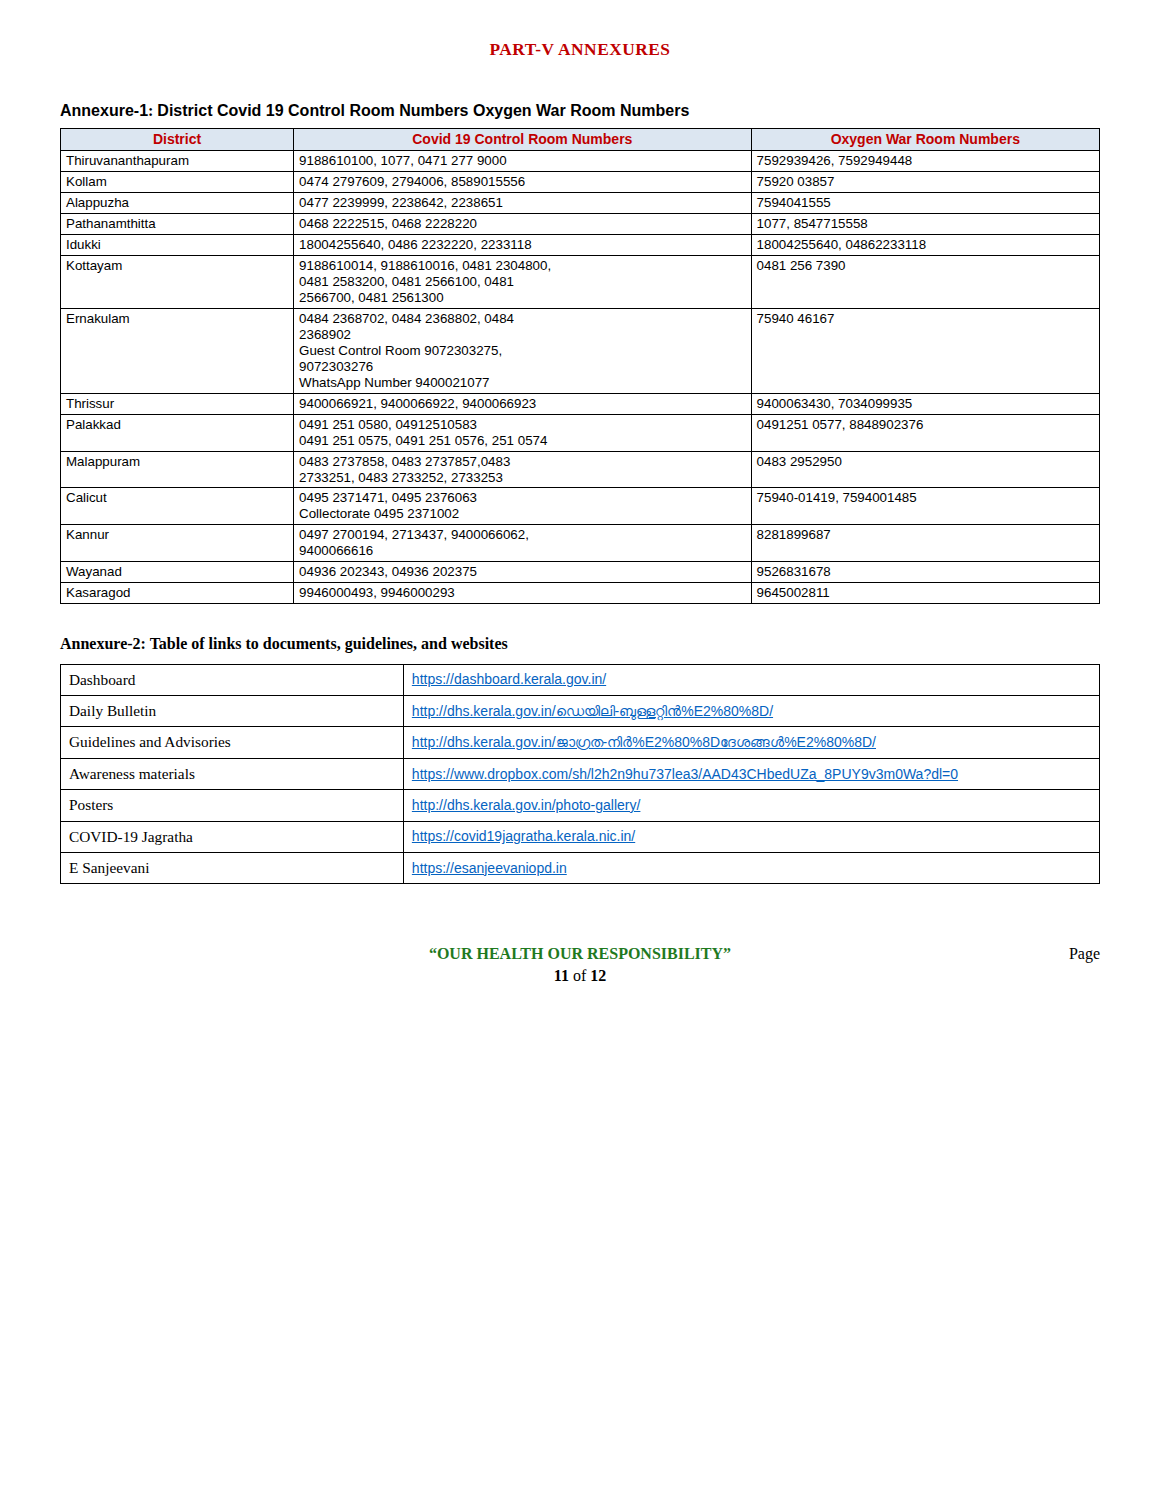PART-V ANNEXURES
Annexure-1: District Covid 19 Control Room Numbers Oxygen War Room Numbers
| District | Covid 19 Control Room Numbers | Oxygen War Room Numbers |
| --- | --- | --- |
| Thiruvananthapuram | 9188610100, 1077, 0471 277 9000 | 7592939426, 7592949448 |
| Kollam | 0474 2797609, 2794006, 8589015556 | 75920 03857 |
| Alappuzha | 0477 2239999, 2238642, 2238651 | 7594041555 |
| Pathanamthitta | 0468 2222515, 0468 2228220 | 1077, 8547715558 |
| Idukki | 18004255640, 0486 2232220, 2233118 | 18004255640, 04862233118 |
| Kottayam | 9188610014, 9188610016, 0481 2304800, 0481 2583200, 0481 2566100, 0481 2566700, 0481 2561300 | 0481 256 7390 |
| Ernakulam | 0484 2368702, 0484 2368802, 0484 2368902 Guest Control Room 9072303275, 9072303276 WhatsApp Number 9400021077 | 75940 46167 |
| Thrissur | 9400066921, 9400066922, 9400066923 | 9400063430, 7034099935 |
| Palakkad | 0491 251 0580, 04912510583 0491 251 0575, 0491 251 0576, 251 0574 | 0491251 0577, 8848902376 |
| Malappuram | 0483 2737858, 0483 2737857,0483 2733251, 0483 2733252, 2733253 | 0483 2952950 |
| Calicut | 0495 2371471, 0495 2376063 Collectorate 0495 2371002 | 75940-01419, 7594001485 |
| Kannur | 0497 2700194, 2713437, 9400066062, 9400066616 | 8281899687 |
| Wayanad | 04936 202343, 04936 202375 | 9526831678 |
| Kasaragod | 9946000493, 9946000293 | 9645002811 |
Annexure-2: Table of links to documents, guidelines, and websites
| Dashboard | https://dashboard.kerala.gov.in/ |
| Daily Bulletin | http://dhs.kerala.gov.in/ഡെയിലി-ബുള്ളറ്റിന്‍%E2%80%8D/ |
| Guidelines and Advisories | http://dhs.kerala.gov.in/ജാഗ്രത-നിര്‍%E2%80%8Dദേശങ്ങള്‍%E2%80%8D/ |
| Awareness materials | https://www.dropbox.com/sh/l2h2n9hu737lea3/AAD43CHbedUZa_8PUY9v3m0Wa?dl=0 |
| Posters | http://dhs.kerala.gov.in/photo-gallery/ |
| COVID-19 Jagratha | https://covid19jagratha.kerala.nic.in/ |
| E Sanjeevani | https://esanjeevaniopd.in |
Page
“OUR HEALTH OUR RESPONSIBILITY”
11 of 12